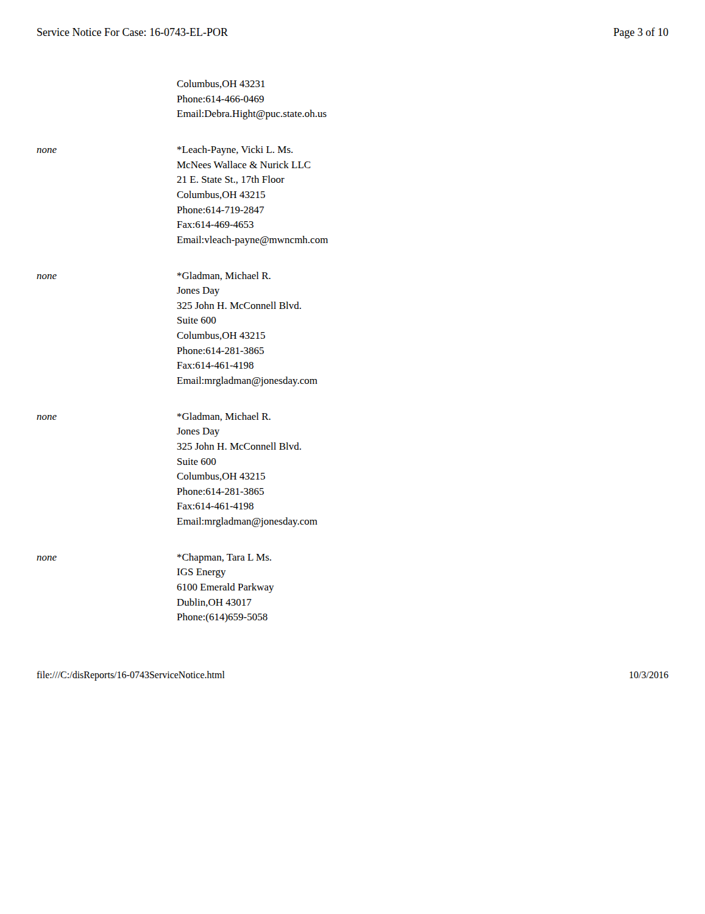Service Notice For Case: 16-0743-EL-POR
Page 3 of 10
Columbus,OH 43231
Phone:614-466-0469
Email:Debra.Hight@puc.state.oh.us
none
*Leach-Payne, Vicki L. Ms.
McNees Wallace & Nurick LLC
21 E. State St., 17th Floor
Columbus,OH 43215
Phone:614-719-2847
Fax:614-469-4653
Email:vleach-payne@mwncmh.com
none
*Gladman, Michael R.
Jones Day
325 John H. McConnell Blvd.
Suite 600
Columbus,OH 43215
Phone:614-281-3865
Fax:614-461-4198
Email:mrgladman@jonesday.com
none
*Gladman, Michael R.
Jones Day
325 John H. McConnell Blvd.
Suite 600
Columbus,OH 43215
Phone:614-281-3865
Fax:614-461-4198
Email:mrgladman@jonesday.com
none
*Chapman, Tara L Ms.
IGS Energy
6100 Emerald Parkway
Dublin,OH 43017
Phone:(614)659-5058
file:///C:/disReports/16-0743ServiceNotice.html
10/3/2016